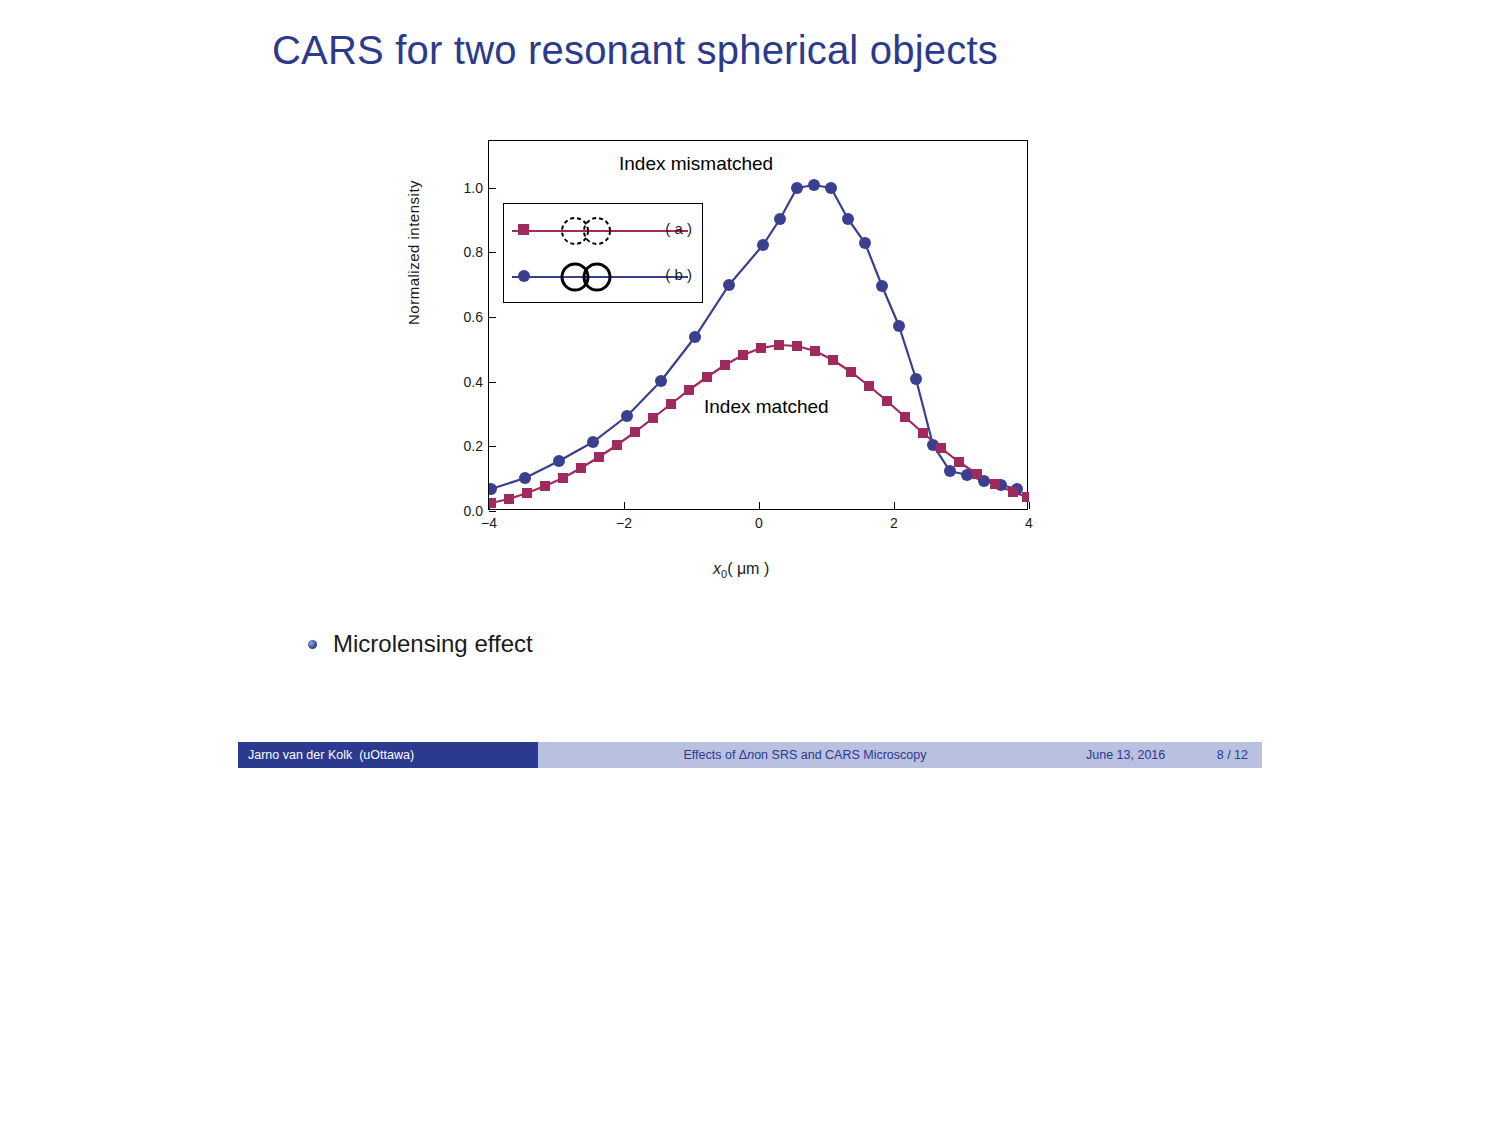CARS for two resonant spherical objects
Normalized intensity
0.0
0.2
0.4
0.6
0.8
1.0
−4
−2
0
2
4
Index mismatched
Index matched
( a )
( b )
x0( μm )
Microlensing effect
Jarno van der Kolk (uOttawa)
Effects of Δn on SRS and CARS Microscopy
June 13, 20168 / 12